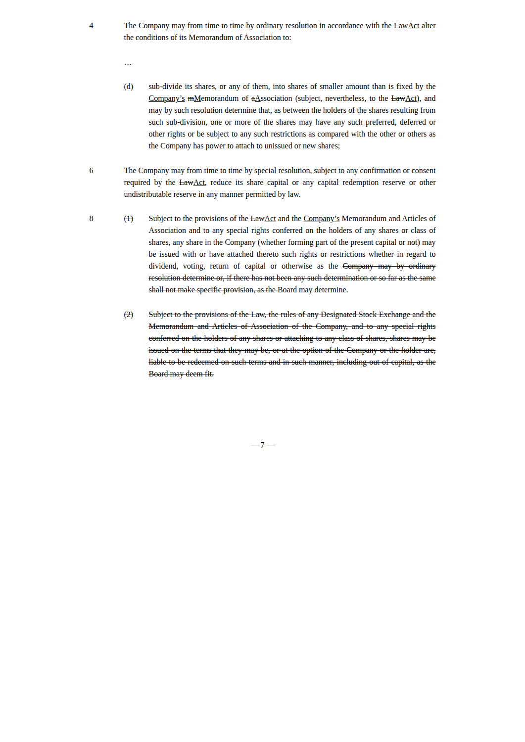4
The Company may from time to time by ordinary resolution in accordance with the LawAct alter the conditions of its Memorandum of Association to:
…
(d)
sub-divide its shares, or any of them, into shares of smaller amount than is fixed by the Company’s mMemorandum of aAssociation (subject, nevertheless, to the LawAct), and may by such resolution determine that, as between the holders of the shares resulting from such sub-division, one or more of the shares may have any such preferred, deferred or other rights or be subject to any such restrictions as compared with the other or others as the Company has power to attach to unissued or new shares;
6
The Company may from time to time by special resolution, subject to any confirmation or consent required by the LawAct, reduce its share capital or any capital redemption reserve or other undistributable reserve in any manner permitted by law.
8
(1)
Subject to the provisions of the LawAct and the Company’s Memorandum and Articles of Association and to any special rights conferred on the holders of any shares or class of shares, any share in the Company (whether forming part of the present capital or not) may be issued with or have attached thereto such rights or restrictions whether in regard to dividend, voting, return of capital or otherwise as the Company may by ordinary resolution determine or, if there has not been any such determination or so far as the same shall not make specific provision, as the Board may determine.
(2)
Subject to the provisions of the Law, the rules of any Designated Stock Exchange and the Memorandum and Articles of Association of the Company, and to any special rights conferred on the holders of any shares or attaching to any class of shares, shares may be issued on the terms that they may be, or at the option of the Company or the holder are, liable to be redeemed on such terms and in such manner, including out of capital, as the Board may deem fit.
— 7 —